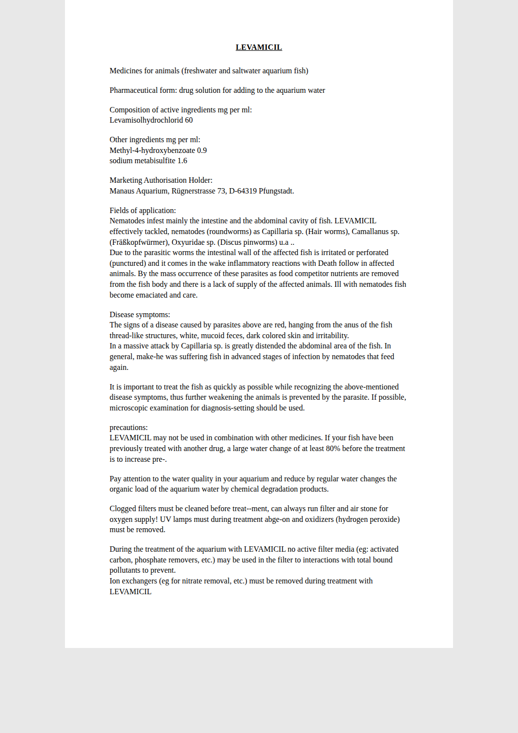LEVAMICIL
Medicines for animals (freshwater and saltwater aquarium fish)
Pharmaceutical form: drug solution for adding to the aquarium water
Composition of active ingredients mg per ml:
Levamisolhydrochlorid 60
Other ingredients mg per ml:
Methyl-4-hydroxybenzoate 0.9
sodium metabisulfite 1.6
Marketing Authorisation Holder:
Manaus Aquarium, Rügnerstrasse 73, D-64319 Pfungstadt.
Fields of application:
Nematodes infest mainly the intestine and the abdominal cavity of fish. LEVAMICIL effectively tackled, nematodes (roundworms) as Capillaria sp. (Hair worms), Camallanus sp. (Fräßkopfwürmer), Oxyuridae sp. (Discus pinworms) u.a ..
Due to the parasitic worms the intestinal wall of the affected fish is irritated or perforated (punctured) and it comes in the wake inflammatory reactions with Death follow in affected animals. By the mass occurrence of these parasites as food competitor nutrients are removed from the fish body and there is a lack of supply of the affected animals. Ill with nematodes fish become emaciated and care.
Disease symptoms:
The signs of a disease caused by parasites above are red, hanging from the anus of the fish thread-like structures, white, mucoid feces, dark colored skin and irritability.
In a massive attack by Capillaria sp. is greatly distended the abdominal area of the fish. In general, make-he was suffering fish in advanced stages of infection by nematodes that feed again.
It is important to treat the fish as quickly as possible while recognizing the above-mentioned disease symptoms, thus further weakening the animals is prevented by the parasite. If possible, microscopic examination for diagnosis-setting should be used.
precautions:
LEVAMICIL may not be used in combination with other medicines. If your fish have been previously treated with another drug, a large water change of at least 80% before the treatment is to increase pre-.
Pay attention to the water quality in your aquarium and reduce by regular water changes the organic load of the aquarium water by chemical degradation products.
Clogged filters must be cleaned before treat--ment, can always run filter and air stone for oxygen supply! UV lamps must during treatment abge-on and oxidizers (hydrogen peroxide) must be removed.
During the treatment of the aquarium with LEVAMICIL no active filter media (eg: activated carbon, phosphate removers, etc.) may be used in the filter to interactions with total bound pollutants to prevent.
Ion exchangers (eg for nitrate removal, etc.) must be removed during treatment with LEVAMICIL